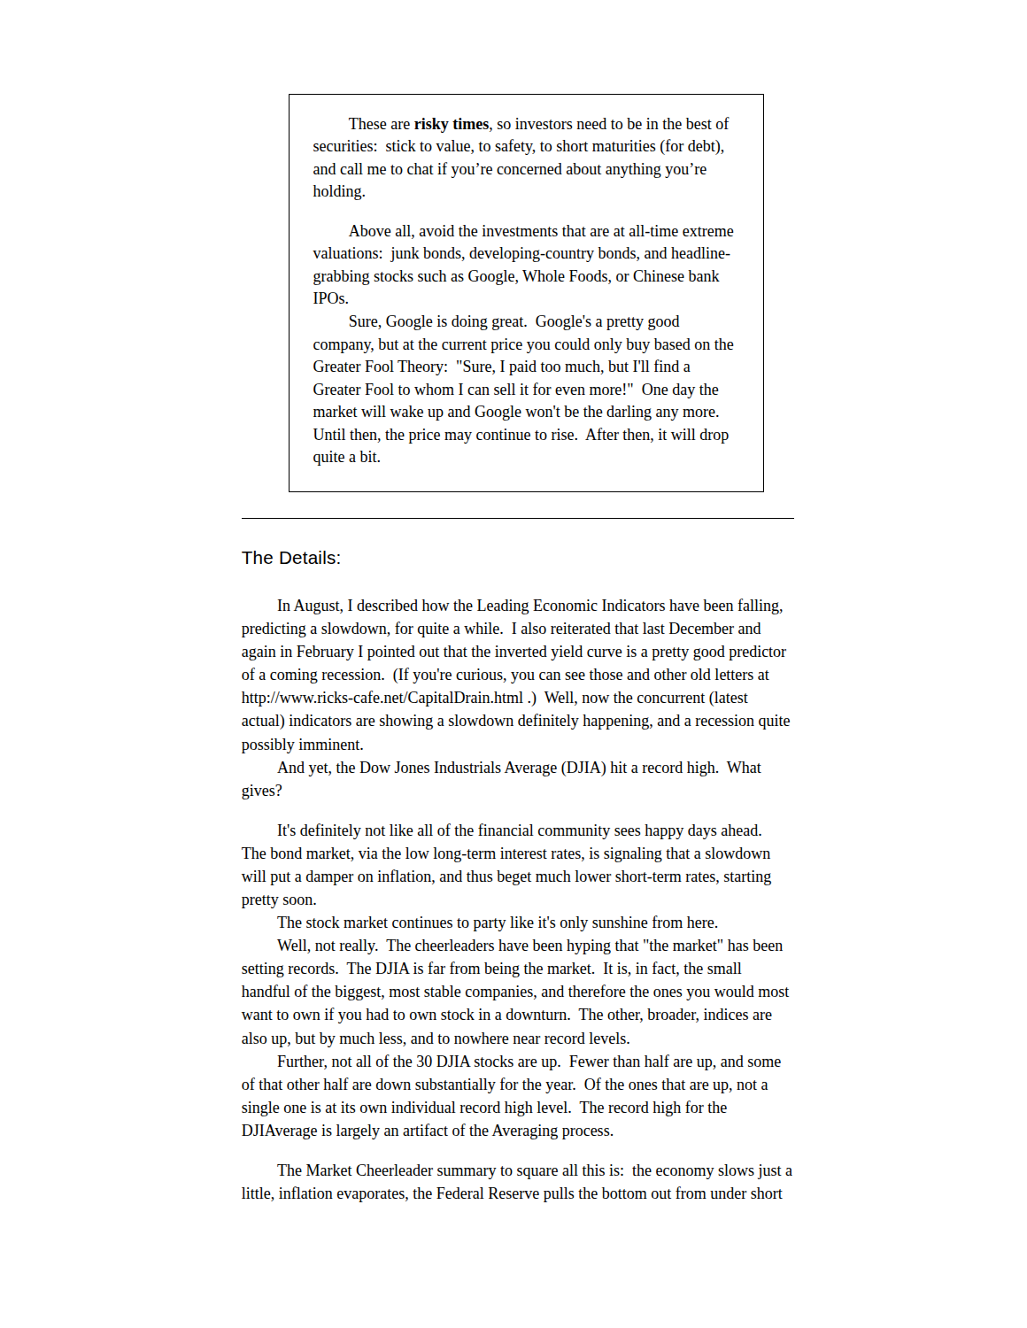These are risky times, so investors need to be in the best of securities: stick to value, to safety, to short maturities (for debt), and call me to chat if you’re concerned about anything you’re holding.
Above all, avoid the investments that are at all-time extreme valuations: junk bonds, developing-country bonds, and headline-grabbing stocks such as Google, Whole Foods, or Chinese bank IPOs.
Sure, Google is doing great. Google's a pretty good company, but at the current price you could only buy based on the Greater Fool Theory: "Sure, I paid too much, but I'll find a Greater Fool to whom I can sell it for even more!" One day the market will wake up and Google won't be the darling any more. Until then, the price may continue to rise. After then, it will drop quite a bit.
The Details:
In August, I described how the Leading Economic Indicators have been falling, predicting a slowdown, for quite a while. I also reiterated that last December and again in February I pointed out that the inverted yield curve is a pretty good predictor of a coming recession. (If you're curious, you can see those and other old letters at http://www.ricks-cafe.net/CapitalDrain.html .) Well, now the concurrent (latest actual) indicators are showing a slowdown definitely happening, and a recession quite possibly imminent.
And yet, the Dow Jones Industrials Average (DJIA) hit a record high. What gives?
It's definitely not like all of the financial community sees happy days ahead. The bond market, via the low long-term interest rates, is signaling that a slowdown will put a damper on inflation, and thus beget much lower short-term rates, starting pretty soon.
The stock market continues to party like it's only sunshine from here.
Well, not really. The cheerleaders have been hyping that "the market" has been setting records. The DJIA is far from being the market. It is, in fact, the small handful of the biggest, most stable companies, and therefore the ones you would most want to own if you had to own stock in a downturn. The other, broader, indices are also up, but by much less, and to nowhere near record levels.
Further, not all of the 30 DJIA stocks are up. Fewer than half are up, and some of that other half are down substantially for the year. Of the ones that are up, not a single one is at its own individual record high level. The record high for the DJIAverage is largely an artifact of the Averaging process.
The Market Cheerleader summary to square all this is: the economy slows just a little, inflation evaporates, the Federal Reserve pulls the bottom out from under short